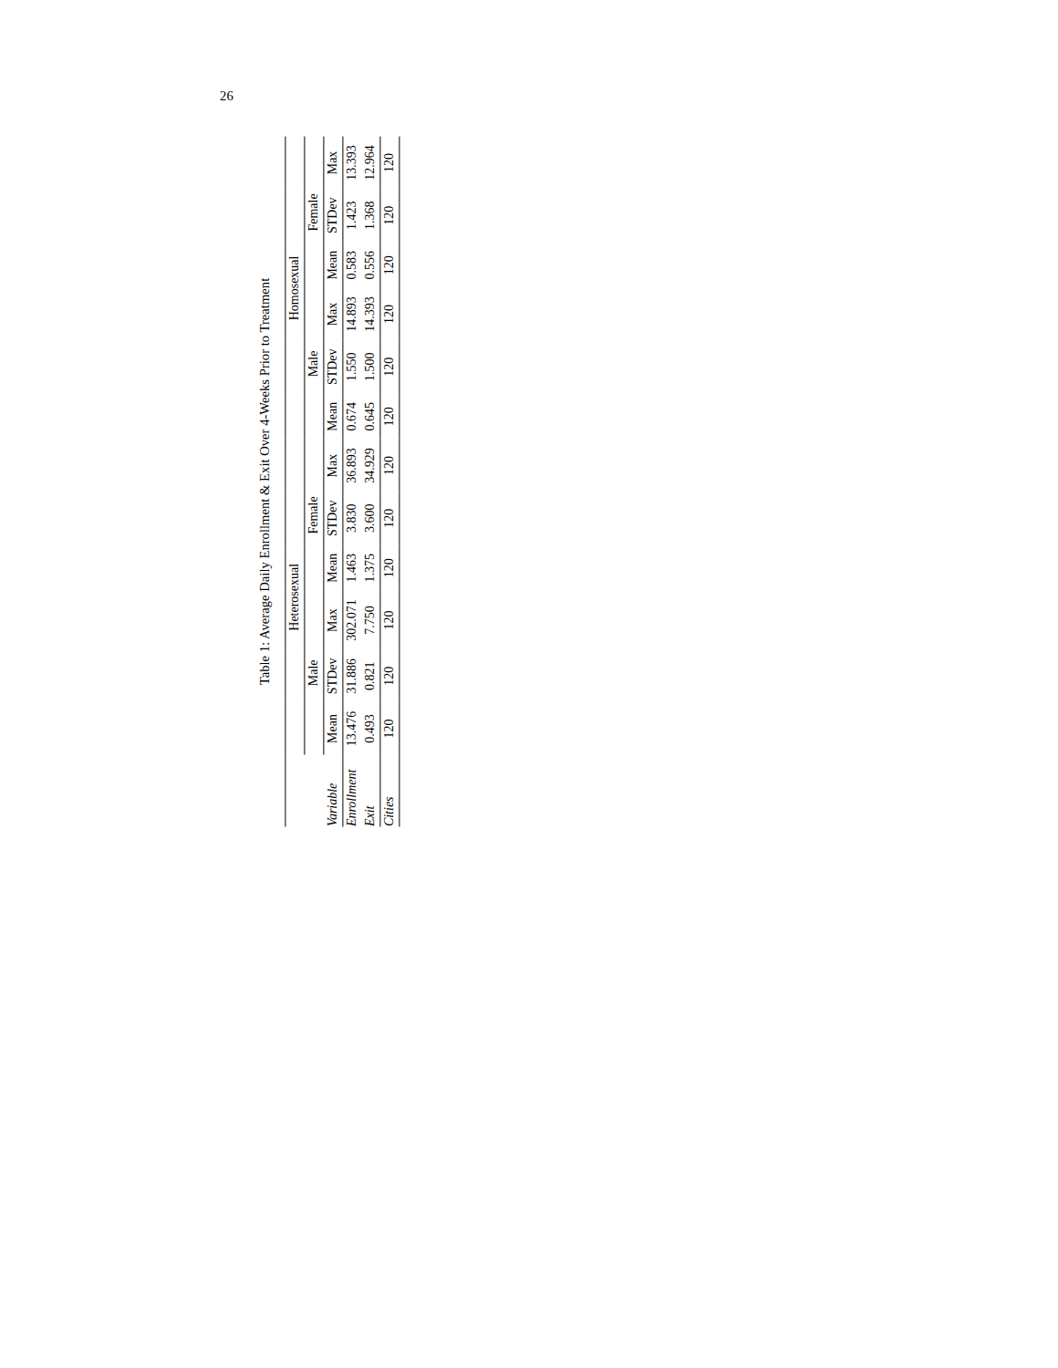26
Table 1: Average Daily Enrollment & Exit Over 4-Weeks Prior to Treatment
| | Heterosexual | Homosexual |
| --- | --- | --- |
| | Male | Female | Male | Female |
| Variable | Mean | STDev | Max | Mean | STDev | Max | Mean | STDev | Max | Mean | STDev | Max |
| Enrollment | 13.476 | 31.886 | 302.071 | 1.463 | 3.830 | 36.893 | 0.674 | 1.550 | 14.893 | 0.583 | 1.423 | 13.393 |
| Exit | 0.493 | 0.821 | 7.750 | 1.375 | 3.600 | 34.929 | 0.645 | 1.500 | 14.393 | 0.556 | 1.368 | 12.964 |
| Cities | 120 | 120 | 120 | 120 | 120 | 120 | 120 | 120 | 120 | 120 | 120 | 120 |